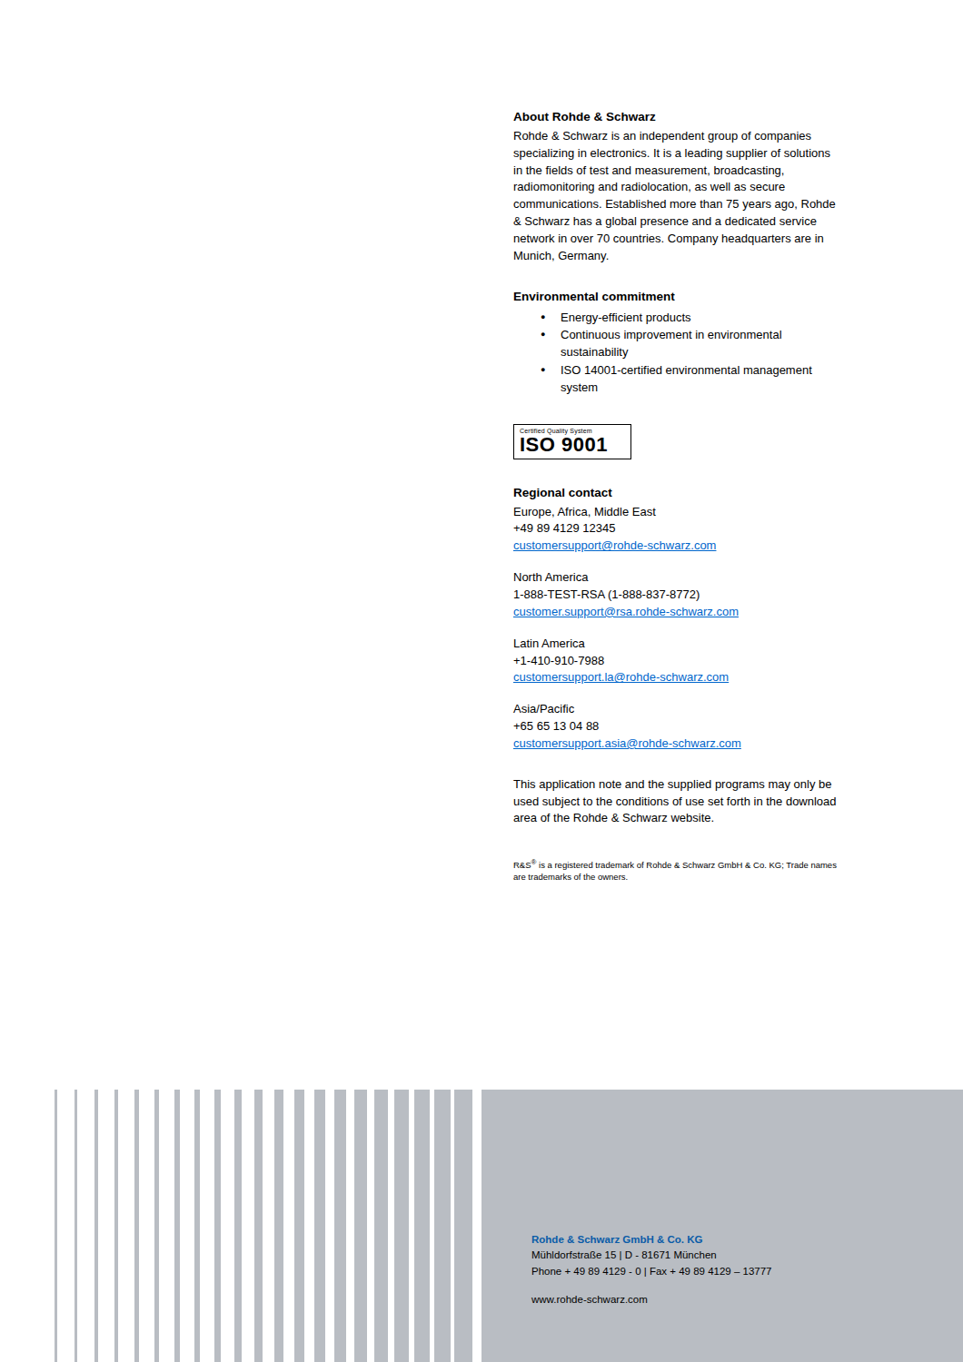About Rohde & Schwarz
Rohde & Schwarz is an independent group of companies specializing in electronics. It is a leading supplier of solutions in the fields of test and measurement, broadcasting, radiomonitoring and radiolocation, as well as secure communications. Established more than 75 years ago, Rohde & Schwarz has a global presence and a dedicated service network in over 70 countries. Company headquarters are in Munich, Germany.
Environmental commitment
Energy-efficient products
Continuous improvement in environmental sustainability
ISO 14001-certified environmental management system
Certified Quality System
ISO 9001
Regional contact
Europe, Africa, Middle East
+49 89 4129 12345
customersupport@rohde-schwarz.com
North America
1-888-TEST-RSA (1-888-837-8772)
customer.support@rsa.rohde-schwarz.com
Latin America
+1-410-910-7988
customersupport.la@rohde-schwarz.com
Asia/Pacific
+65 65 13 04 88
customersupport.asia@rohde-schwarz.com
This application note and the supplied programs may only be used subject to the conditions of use set forth in the download area of the Rohde & Schwarz website.
R&S® is a registered trademark of Rohde & Schwarz GmbH & Co. KG; Trade names are trademarks of the owners.
Rohde & Schwarz GmbH & Co. KG
Mühldorfstraße 15 | D - 81671 München
Phone + 49 89 4129 - 0 | Fax + 49 89 4129 – 13777
www.rohde-schwarz.com